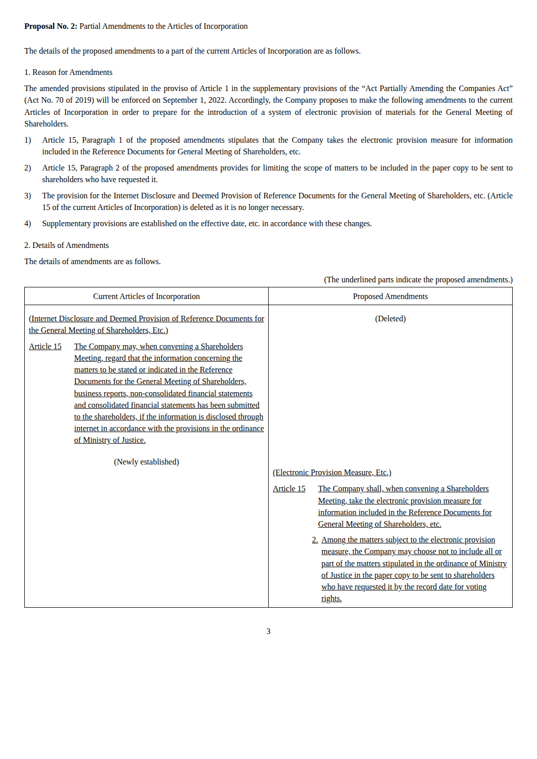Proposal No. 2: Partial Amendments to the Articles of Incorporation
The details of the proposed amendments to a part of the current Articles of Incorporation are as follows.
1. Reason for Amendments
The amended provisions stipulated in the proviso of Article 1 in the supplementary provisions of the “Act Partially Amending the Companies Act” (Act No. 70 of 2019) will be enforced on September 1, 2022. Accordingly, the Company proposes to make the following amendments to the current Articles of Incorporation in order to prepare for the introduction of a system of electronic provision of materials for the General Meeting of Shareholders.
1) Article 15, Paragraph 1 of the proposed amendments stipulates that the Company takes the electronic provision measure for information included in the Reference Documents for General Meeting of Shareholders, etc.
2) Article 15, Paragraph 2 of the proposed amendments provides for limiting the scope of matters to be included in the paper copy to be sent to shareholders who have requested it.
3) The provision for the Internet Disclosure and Deemed Provision of Reference Documents for the General Meeting of Shareholders, etc. (Article 15 of the current Articles of Incorporation) is deleted as it is no longer necessary.
4) Supplementary provisions are established on the effective date, etc. in accordance with these changes.
2. Details of Amendments
The details of amendments are as follows.
(The underlined parts indicate the proposed amendments.)
| Current Articles of Incorporation | Proposed Amendments |
| --- | --- |
| (Internet Disclosure and Deemed Provision of Reference Documents for the General Meeting of Shareholders, Etc.) Article 15 The Company may, when convening a Shareholders Meeting, regard that the information concerning the matters to be stated or indicated in the Reference Documents for the General Meeting of Shareholders, business reports, non-consolidated financial statements and consolidated financial statements has been submitted to the shareholders, if the information is disclosed through internet in accordance with the provisions in the ordinance of Ministry of Justice. (Newly established) | (Deleted) (Electronic Provision Measure, Etc.) Article 15 The Company shall, when convening a Shareholders Meeting, take the electronic provision measure for information included in the Reference Documents for General Meeting of Shareholders, etc. 2. Among the matters subject to the electronic provision measure, the Company may choose not to include all or part of the matters stipulated in the ordinance of Ministry of Justice in the paper copy to be sent to shareholders who have requested it by the record date for voting rights. |
3